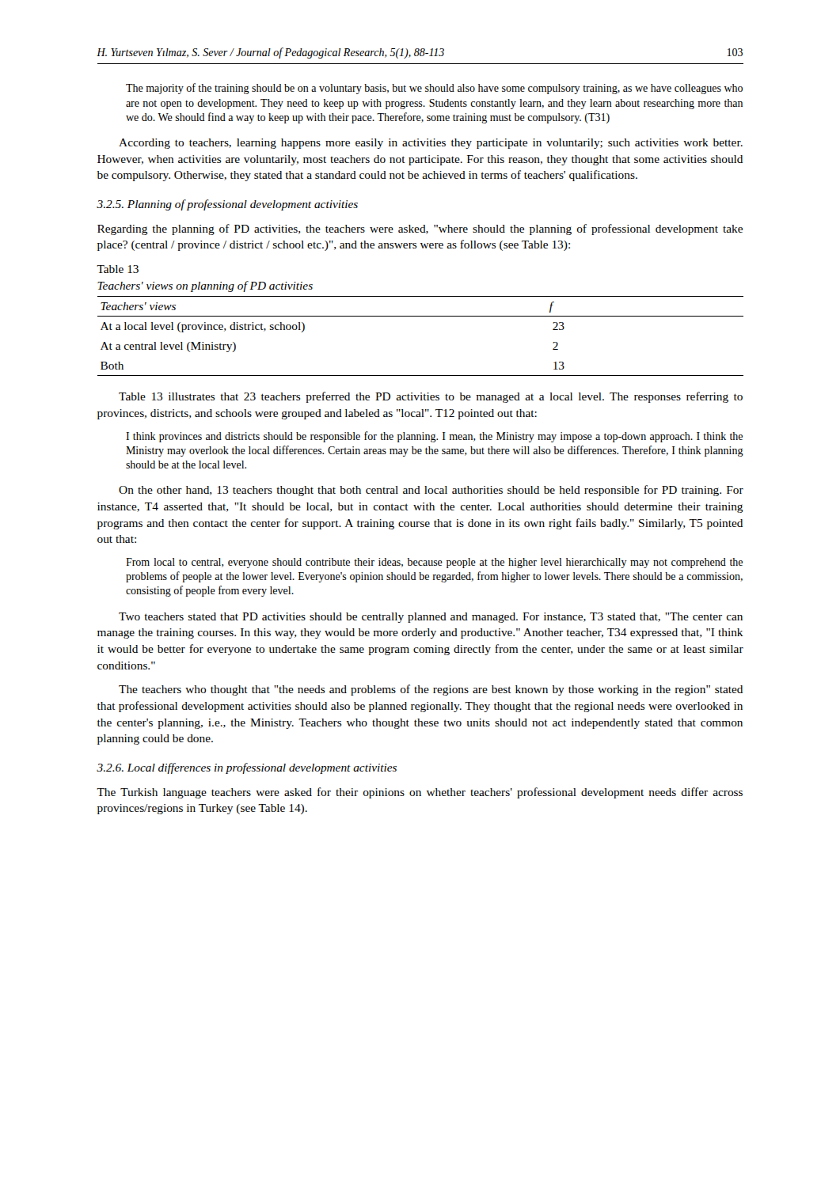H. Yurtseven Yılmaz, S. Sever / Journal of Pedagogical Research, 5(1), 88-113 103
The majority of the training should be on a voluntary basis, but we should also have some compulsory training, as we have colleagues who are not open to development. They need to keep up with progress. Students constantly learn, and they learn about researching more than we do. We should find a way to keep up with their pace. Therefore, some training must be compulsory. (T31)
According to teachers, learning happens more easily in activities they participate in voluntarily; such activities work better. However, when activities are voluntarily, most teachers do not participate. For this reason, they thought that some activities should be compulsory. Otherwise, they stated that a standard could not be achieved in terms of teachers' qualifications.
3.2.5. Planning of professional development activities
Regarding the planning of PD activities, the teachers were asked, "where should the planning of professional development take place? (central / province / district / school etc.)", and the answers were as follows (see Table 13):
Table 13
Teachers' views on planning of PD activities
| Teachers' views | f |
| --- | --- |
| At a local level (province, district, school) | 23 |
| At a central level (Ministry) | 2 |
| Both | 13 |
Table 13 illustrates that 23 teachers preferred the PD activities to be managed at a local level. The responses referring to provinces, districts, and schools were grouped and labeled as "local". T12 pointed out that:
I think provinces and districts should be responsible for the planning. I mean, the Ministry may impose a top-down approach. I think the Ministry may overlook the local differences. Certain areas may be the same, but there will also be differences. Therefore, I think planning should be at the local level.
On the other hand, 13 teachers thought that both central and local authorities should be held responsible for PD training. For instance, T4 asserted that, "It should be local, but in contact with the center. Local authorities should determine their training programs and then contact the center for support. A training course that is done in its own right fails badly." Similarly, T5 pointed out that:
From local to central, everyone should contribute their ideas, because people at the higher level hierarchically may not comprehend the problems of people at the lower level. Everyone's opinion should be regarded, from higher to lower levels. There should be a commission, consisting of people from every level.
Two teachers stated that PD activities should be centrally planned and managed. For instance, T3 stated that, "The center can manage the training courses. In this way, they would be more orderly and productive." Another teacher, T34 expressed that, "I think it would be better for everyone to undertake the same program coming directly from the center, under the same or at least similar conditions."
The teachers who thought that "the needs and problems of the regions are best known by those working in the region" stated that professional development activities should also be planned regionally. They thought that the regional needs were overlooked in the center's planning, i.e., the Ministry. Teachers who thought these two units should not act independently stated that common planning could be done.
3.2.6. Local differences in professional development activities
The Turkish language teachers were asked for their opinions on whether teachers' professional development needs differ across provinces/regions in Turkey (see Table 14).